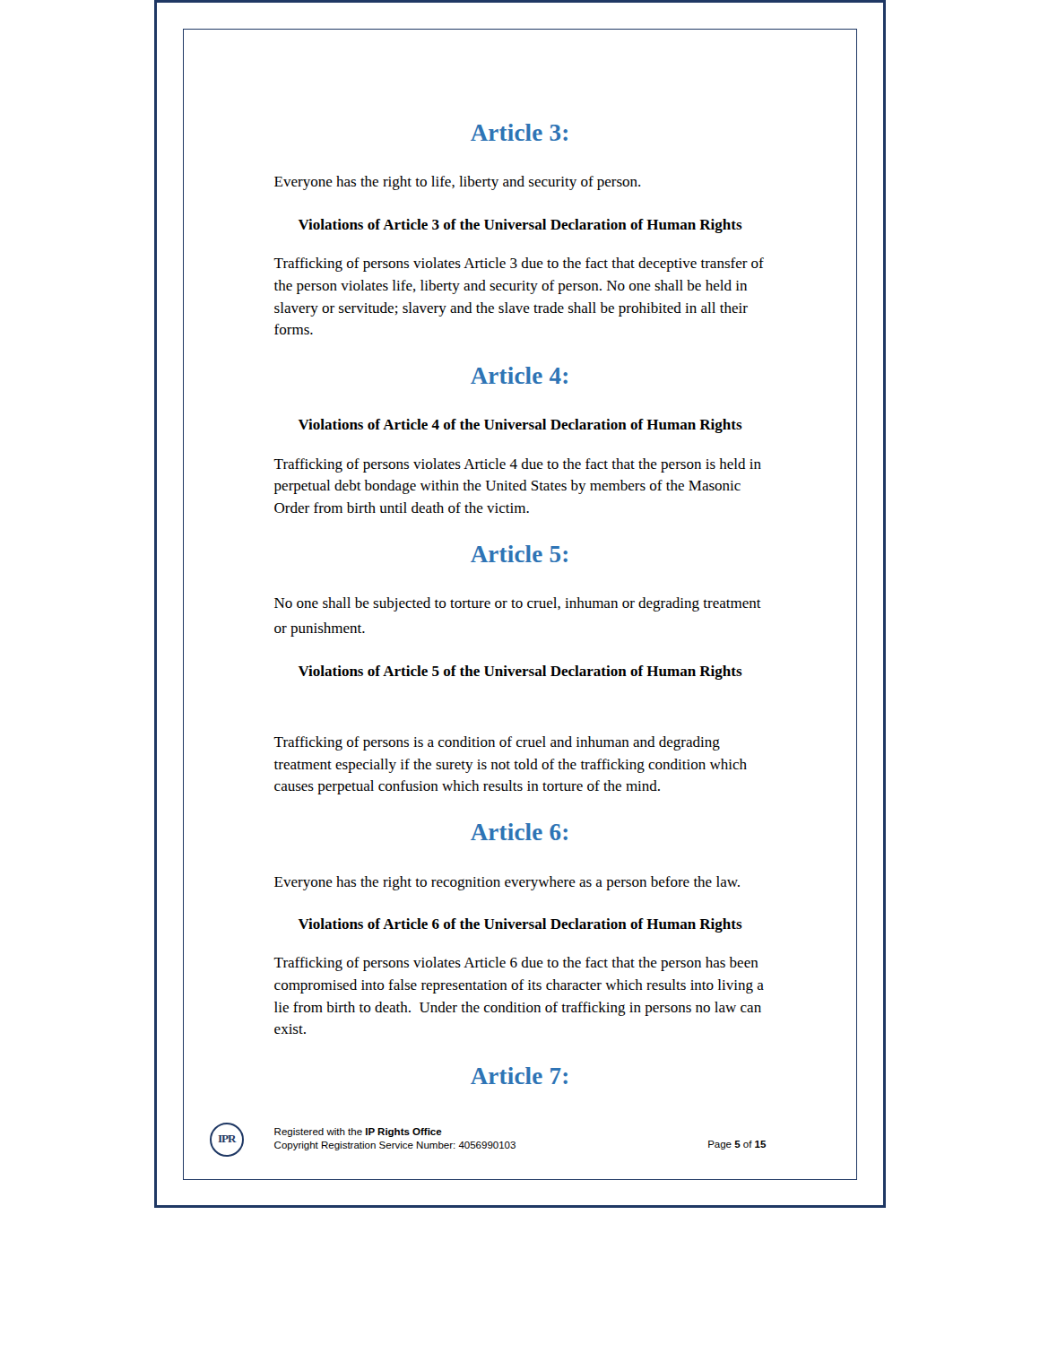Article 3:
Everyone has the right to life, liberty and security of person.
Violations of Article 3 of the Universal Declaration of Human Rights
Trafficking of persons violates Article 3 due to the fact that deceptive transfer of the person violates life, liberty and security of person. No one shall be held in slavery or servitude; slavery and the slave trade shall be prohibited in all their forms.
Article 4:
Violations of Article 4 of the Universal Declaration of Human Rights
Trafficking of persons violates Article 4 due to the fact that the person is held in perpetual debt bondage within the United States by members of the Masonic Order from birth until death of the victim.
Article 5:
No one shall be subjected to torture or to cruel, inhuman or degrading treatment
or punishment.
Violations of Article 5 of the Universal Declaration of Human Rights
Trafficking of persons is a condition of cruel and inhuman and degrading treatment especially if the surety is not told of the trafficking condition which causes perpetual confusion which results in torture of the mind.
Article 6:
Everyone has the right to recognition everywhere as a person before the law.
Violations of Article 6 of the Universal Declaration of Human Rights
Trafficking of persons violates Article 6 due to the fact that the person has been compromised into false representation of its character which results into living a lie from birth to death. Under the condition of trafficking in persons no law can exist.
Article 7:
IPR
Registered with the IP Rights Office
Copyright Registration Service Number: 4056990103
Page 5 of 15